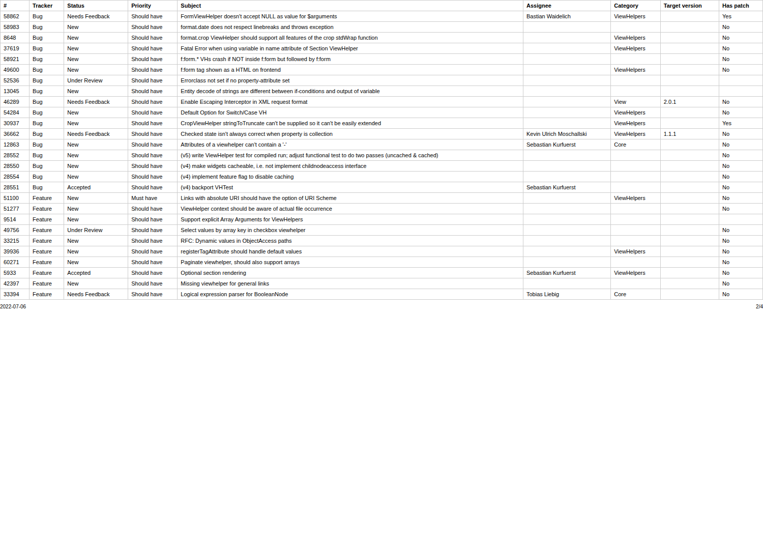| # | Tracker | Status | Priority | Subject | Assignee | Category | Target version | Has patch |
| --- | --- | --- | --- | --- | --- | --- | --- | --- |
| 58862 | Bug | Needs Feedback | Should have | FormViewHelper doesn't accept NULL as value for $arguments | Bastian Waidelich | ViewHelpers | | Yes |
| 58983 | Bug | New | Should have | format.date does not respect linebreaks and throws exception | | | | No |
| 8648 | Bug | New | Should have | format.crop ViewHelper should support all features of the crop stdWrap function | | ViewHelpers | | No |
| 37619 | Bug | New | Should have | Fatal Error when using variable in name attribute of Section ViewHelper | | ViewHelpers | | No |
| 58921 | Bug | New | Should have | f:form.* VHs crash if NOT inside f:form but followed by f:form | | | | No |
| 49600 | Bug | New | Should have | f:form tag shown as a HTML on frontend | | ViewHelpers | | No |
| 52536 | Bug | Under Review | Should have | Errorclass not set if no property-attribute set | | | | |
| 13045 | Bug | New | Should have | Entity decode of strings are different between if-conditions and output of variable | | | | |
| 46289 | Bug | Needs Feedback | Should have | Enable Escaping Interceptor in XML request format | | View | 2.0.1 | No |
| 54284 | Bug | New | Should have | Default Option for Switch/Case VH | | ViewHelpers | | No |
| 30937 | Bug | New | Should have | CropViewHelper stringToTruncate can't be supplied so it can't be easily extended | | ViewHelpers | | Yes |
| 36662 | Bug | Needs Feedback | Should have | Checked state isn't always correct when property is collection | Kevin Ulrich Moschallski | ViewHelpers | 1.1.1 | No |
| 12863 | Bug | New | Should have | Attributes of a viewhelper can't contain a '-' | Sebastian Kurfuerst | Core | | No |
| 28552 | Bug | New | Should have | (v5) write ViewHelper test for compiled run; adjust functional test to do two passes (uncached & cached) | | | | No |
| 28550 | Bug | New | Should have | (v4) make widgets cacheable, i.e. not implement childnodeaccess interface | | | | No |
| 28554 | Bug | New | Should have | (v4) implement feature flag to disable caching | | | | No |
| 28551 | Bug | Accepted | Should have | (v4) backport VHTest | Sebastian Kurfuerst | | | No |
| 51100 | Feature | New | Must have | Links with absolute URI should have the option of URI Scheme | | ViewHelpers | | No |
| 51277 | Feature | New | Should have | ViewHelper context should be aware of actual file occurrence | | | | No |
| 9514 | Feature | New | Should have | Support explicit Array Arguments for ViewHelpers | | | | |
| 49756 | Feature | Under Review | Should have | Select values by array key in checkbox viewhelper | | | | No |
| 33215 | Feature | New | Should have | RFC: Dynamic values in ObjectAccess paths | | | | No |
| 39936 | Feature | New | Should have | registerTagAttribute should handle default values | | ViewHelpers | | No |
| 60271 | Feature | New | Should have | Paginate viewhelper, should also support arrays | | | | No |
| 5933 | Feature | Accepted | Should have | Optional section rendering | Sebastian Kurfuerst | ViewHelpers | | No |
| 42397 | Feature | New | Should have | Missing viewhelper for general links | | | | No |
| 33394 | Feature | Needs Feedback | Should have | Logical expression parser for BooleanNode | Tobias Liebig | Core | | No |
2022-07-06 2/4